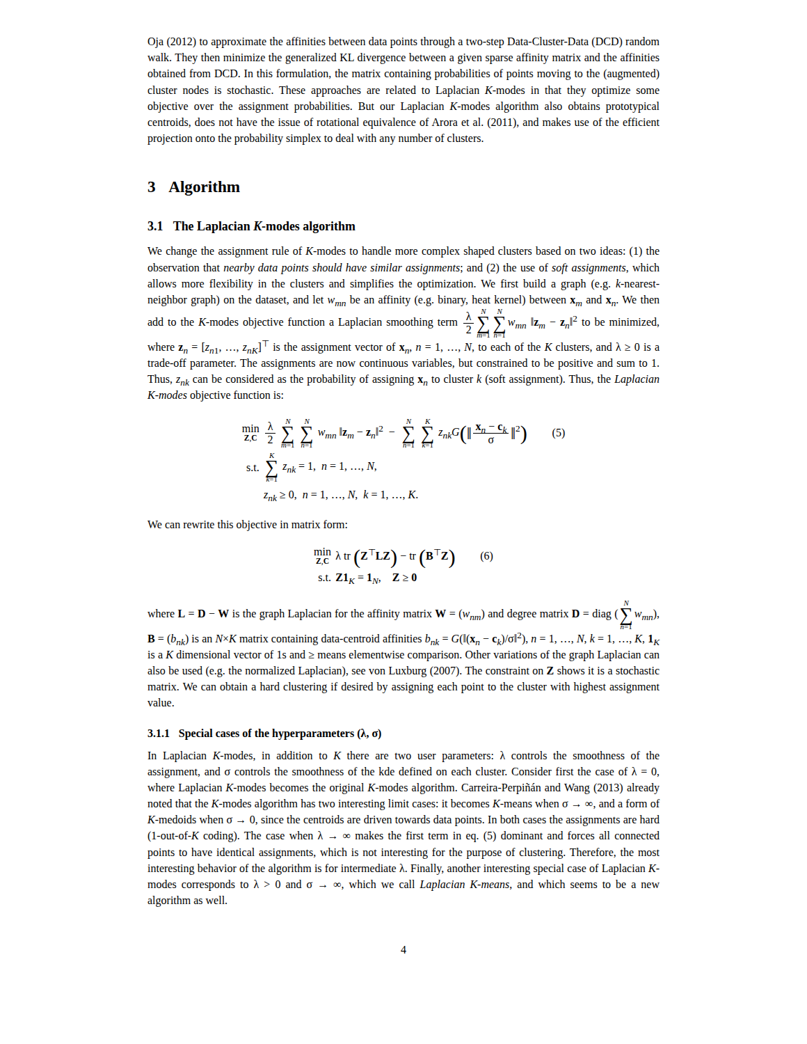Oja (2012) to approximate the affinities between data points through a two-step Data-Cluster-Data (DCD) random walk. They then minimize the generalized KL divergence between a given sparse affinity matrix and the affinities obtained from DCD. In this formulation, the matrix containing probabilities of points moving to the (augmented) cluster nodes is stochastic. These approaches are related to Laplacian K-modes in that they optimize some objective over the assignment probabilities. But our Laplacian K-modes algorithm also obtains prototypical centroids, does not have the issue of rotational equivalence of Arora et al. (2011), and makes use of the efficient projection onto the probability simplex to deal with any number of clusters.
3 Algorithm
3.1 The Laplacian K-modes algorithm
We change the assignment rule of K-modes to handle more complex shaped clusters based on two ideas: (1) the observation that nearby data points should have similar assignments; and (2) the use of soft assignments, which allows more flexibility in the clusters and simplifies the optimization. We first build a graph (e.g. k-nearest-neighbor graph) on the dataset, and let wmn be an affinity (e.g. binary, heat kernel) between xm and xn. We then add to the K-modes objective function a Laplacian smoothing term λ 2 N∑m=1 N∑n=1 wmn ‖zm − zn‖2 to be minimized, where zn = [zn1, …, znK]⊤ is the assignment vector of xn, n = 1, …, N, to each of the K clusters, and λ ≥ 0 is a trade-off parameter. The assignments are now continuous variables, but constrained to be positive and sum to 1. Thus, znk can be considered as the probability of assigning xn to cluster k (soft assignment). Thus, the Laplacian K-modes objective function is:
| min Z , C | λ 2 N ∑ m =1 N ∑ n =1 w mn ‖ z m − z n ‖ 2 − N ∑ n =1 K ∑ k =1 z nk G ( ‖ x n − c k σ ‖ 2 ) | (5) |
| s.t. | K ∑ k =1 z nk = 1, n = 1, …, N , | |
| | z nk ≥ 0, n = 1, …, N , k = 1, …, K . | |
We can rewrite this objective in matrix form:
| min Z , C | λ tr ( Z ⊤ LZ ) − tr ( B ⊤ Z ) | (6) |
| s.t. | Z1 K = 1 N , Z ≥ 0 | |
where L = D − W is the graph Laplacian for the affinity matrix W = (wnm) and degree matrix D = diag (N∑n=1 wmn), B = (bnk) is an N×K matrix containing data-centroid affinities bnk = G(‖(xn − ck)/σ‖2), n = 1, …, N, k = 1, …, K, 1K is a K dimensional vector of 1s and ≥ means elementwise comparison. Other variations of the graph Laplacian can also be used (e.g. the normalized Laplacian), see von Luxburg (2007). The constraint on Z shows it is a stochastic matrix. We can obtain a hard clustering if desired by assigning each point to the cluster with highest assignment value.
3.1.1 Special cases of the hyperparameters (λ, σ)
In Laplacian K-modes, in addition to K there are two user parameters: λ controls the smoothness of the assignment, and σ controls the smoothness of the kde defined on each cluster. Consider first the case of λ = 0, where Laplacian K-modes becomes the original K-modes algorithm. Carreira-Perpiñán and Wang (2013) already noted that the K-modes algorithm has two interesting limit cases: it becomes K-means when σ → ∞, and a form of K-medoids when σ → 0, since the centroids are driven towards data points. In both cases the assignments are hard (1-out-of-K coding). The case when λ → ∞ makes the first term in eq. (5) dominant and forces all connected points to have identical assignments, which is not interesting for the purpose of clustering. Therefore, the most interesting behavior of the algorithm is for intermediate λ. Finally, another interesting special case of Laplacian K-modes corresponds to λ > 0 and σ → ∞, which we call Laplacian K-means, and which seems to be a new algorithm as well.
4